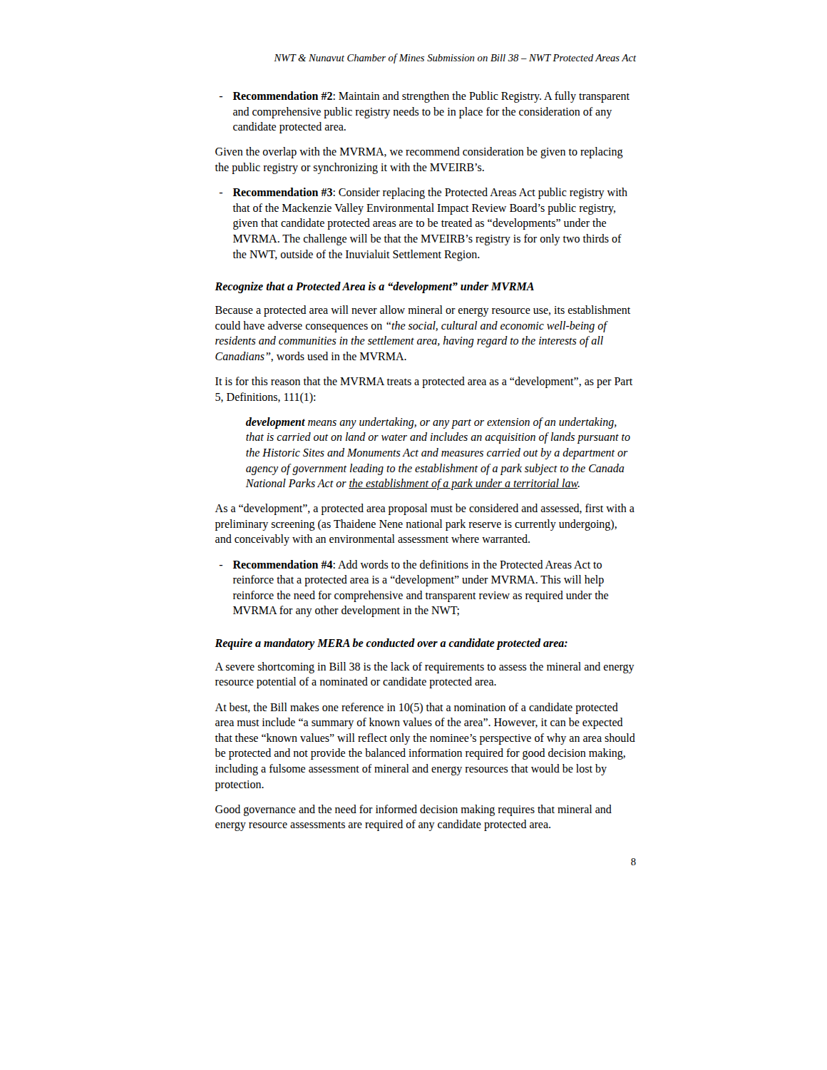NWT & Nunavut Chamber of Mines Submission on Bill 38 – NWT Protected Areas Act
Recommendation #2: Maintain and strengthen the Public Registry. A fully transparent and comprehensive public registry needs to be in place for the consideration of any candidate protected area.
Given the overlap with the MVRMA, we recommend consideration be given to replacing the public registry or synchronizing it with the MVEIRB’s.
Recommendation #3: Consider replacing the Protected Areas Act public registry with that of the Mackenzie Valley Environmental Impact Review Board’s public registry, given that candidate protected areas are to be treated as “developments” under the MVRMA. The challenge will be that the MVEIRB’s registry is for only two thirds of the NWT, outside of the Inuvialuit Settlement Region.
Recognize that a Protected Area is a “development” under MVRMA
Because a protected area will never allow mineral or energy resource use, its establishment could have adverse consequences on “the social, cultural and economic well-being of residents and communities in the settlement area, having regard to the interests of all Canadians”, words used in the MVRMA.
It is for this reason that the MVRMA treats a protected area as a “development”, as per Part 5, Definitions, 111(1):
development means any undertaking, or any part or extension of an undertaking, that is carried out on land or water and includes an acquisition of lands pursuant to the Historic Sites and Monuments Act and measures carried out by a department or agency of government leading to the establishment of a park subject to the Canada National Parks Act or the establishment of a park under a territorial law.
As a “development”, a protected area proposal must be considered and assessed, first with a preliminary screening (as Thaidene Nene national park reserve is currently undergoing), and conceivably with an environmental assessment where warranted.
Recommendation #4: Add words to the definitions in the Protected Areas Act to reinforce that a protected area is a “development” under MVRMA. This will help reinforce the need for comprehensive and transparent review as required under the MVRMA for any other development in the NWT;
Require a mandatory MERA be conducted over a candidate protected area:
A severe shortcoming in Bill 38 is the lack of requirements to assess the mineral and energy resource potential of a nominated or candidate protected area.
At best, the Bill makes one reference in 10(5) that a nomination of a candidate protected area must include “a summary of known values of the area”. However, it can be expected that these “known values” will reflect only the nominee’s perspective of why an area should be protected and not provide the balanced information required for good decision making, including a fulsome assessment of mineral and energy resources that would be lost by protection.
Good governance and the need for informed decision making requires that mineral and energy resource assessments are required of any candidate protected area.
8